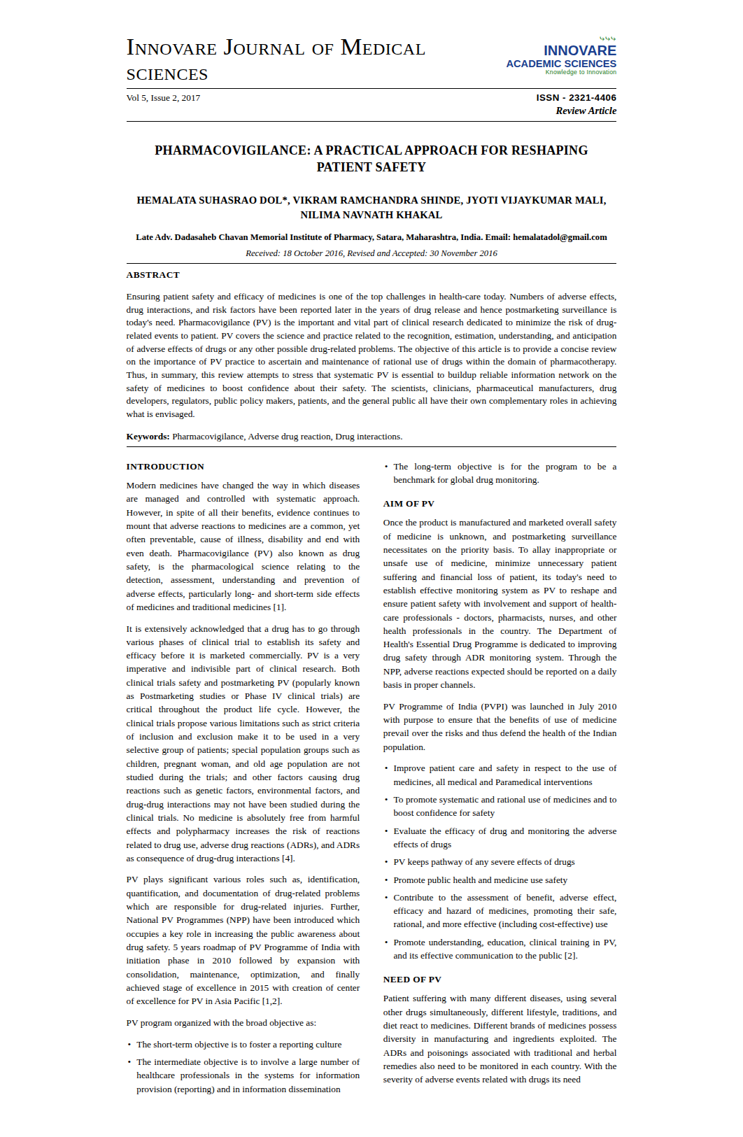Innovare Journal of Medical sciences
⤷⤷⤷ INNOVARE ACADEMIC SCIENCES Knowledge to Innovation
Vol 5, Issue 2, 2017
ISSN - 2321-4406
Review Article
Pharmacovigilance: A Practical Approach for Reshaping Patient Safety
HEMALATA SUHASRAO DOL*, VIKRAM RAMCHANDRA SHINDE, JYOTI VIJAYKUMAR MALI,
NILIMA NAVNATH KHAKAL
Late Adv. Dadasaheb Chavan Memorial Institute of Pharmacy, Satara, Maharashtra, India. Email: hemalatadol@gmail.com
Received: 18 October 2016, Revised and Accepted: 30 November 2016
ABSTRACT
Ensuring patient safety and efficacy of medicines is one of the top challenges in health-care today. Numbers of adverse effects, drug interactions, and risk factors have been reported later in the years of drug release and hence postmarketing surveillance is today's need. Pharmacovigilance (PV) is the important and vital part of clinical research dedicated to minimize the risk of drug-related events to patient. PV covers the science and practice related to the recognition, estimation, understanding, and anticipation of adverse effects of drugs or any other possible drug-related problems. The objective of this article is to provide a concise review on the importance of PV practice to ascertain and maintenance of rational use of drugs within the domain of pharmacotherapy. Thus, in summary, this review attempts to stress that systematic PV is essential to buildup reliable information network on the safety of medicines to boost confidence about their safety. The scientists, clinicians, pharmaceutical manufacturers, drug developers, regulators, public policy makers, patients, and the general public all have their own complementary roles in achieving what is envisaged.
Keywords: Pharmacovigilance, Adverse drug reaction, Drug interactions.
Introduction
Modern medicines have changed the way in which diseases are managed and controlled with systematic approach. However, in spite of all their benefits, evidence continues to mount that adverse reactions to medicines are a common, yet often preventable, cause of illness, disability and end with even death. Pharmacovigilance (PV) also known as drug safety, is the pharmacological science relating to the detection, assessment, understanding and prevention of adverse effects, particularly long- and short-term side effects of medicines and traditional medicines [1].
It is extensively acknowledged that a drug has to go through various phases of clinical trial to establish its safety and efficacy before it is marketed commercially. PV is a very imperative and indivisible part of clinical research. Both clinical trials safety and postmarketing PV (popularly known as Postmarketing studies or Phase IV clinical trials) are critical throughout the product life cycle. However, the clinical trials propose various limitations such as strict criteria of inclusion and exclusion make it to be used in a very selective group of patients; special population groups such as children, pregnant woman, and old age population are not studied during the trials; and other factors causing drug reactions such as genetic factors, environmental factors, and drug-drug interactions may not have been studied during the clinical trials. No medicine is absolutely free from harmful effects and polypharmacy increases the risk of reactions related to drug use, adverse drug reactions (ADRs), and ADRs as consequence of drug-drug interactions [4].
PV plays significant various roles such as, identification, quantification, and documentation of drug-related problems which are responsible for drug-related injuries. Further, National PV Programmes (NPP) have been introduced which occupies a key role in increasing the public awareness about drug safety. 5 years roadmap of PV Programme of India with initiation phase in 2010 followed by expansion with consolidation, maintenance, optimization, and finally achieved stage of excellence in 2015 with creation of center of excellence for PV in Asia Pacific [1,2].
PV program organized with the broad objective as:
The short-term objective is to foster a reporting culture
The intermediate objective is to involve a large number of healthcare professionals in the systems for information provision (reporting) and in information dissemination
The long-term objective is for the program to be a benchmark for global drug monitoring.
Aim of PV
Once the product is manufactured and marketed overall safety of medicine is unknown, and postmarketing surveillance necessitates on the priority basis. To allay inappropriate or unsafe use of medicine, minimize unnecessary patient suffering and financial loss of patient, its today's need to establish effective monitoring system as PV to reshape and ensure patient safety with involvement and support of health-care professionals - doctors, pharmacists, nurses, and other health professionals in the country. The Department of Health's Essential Drug Programme is dedicated to improving drug safety through ADR monitoring system. Through the NPP, adverse reactions expected should be reported on a daily basis in proper channels.
PV Programme of India (PVPI) was launched in July 2010 with purpose to ensure that the benefits of use of medicine prevail over the risks and thus defend the health of the Indian population.
Improve patient care and safety in respect to the use of medicines, all medical and Paramedical interventions
To promote systematic and rational use of medicines and to boost confidence for safety
Evaluate the efficacy of drug and monitoring the adverse effects of drugs
PV keeps pathway of any severe effects of drugs
Promote public health and medicine use safety
Contribute to the assessment of benefit, adverse effect, efficacy and hazard of medicines, promoting their safe, rational, and more effective (including cost-effective) use
Promote understanding, education, clinical training in PV, and its effective communication to the public [2].
Need of PV
Patient suffering with many different diseases, using several other drugs simultaneously, different lifestyle, traditions, and diet react to medicines. Different brands of medicines possess diversity in manufacturing and ingredients exploited. The ADRs and poisonings associated with traditional and herbal remedies also need to be monitored in each country. With the severity of adverse events related with drugs its need